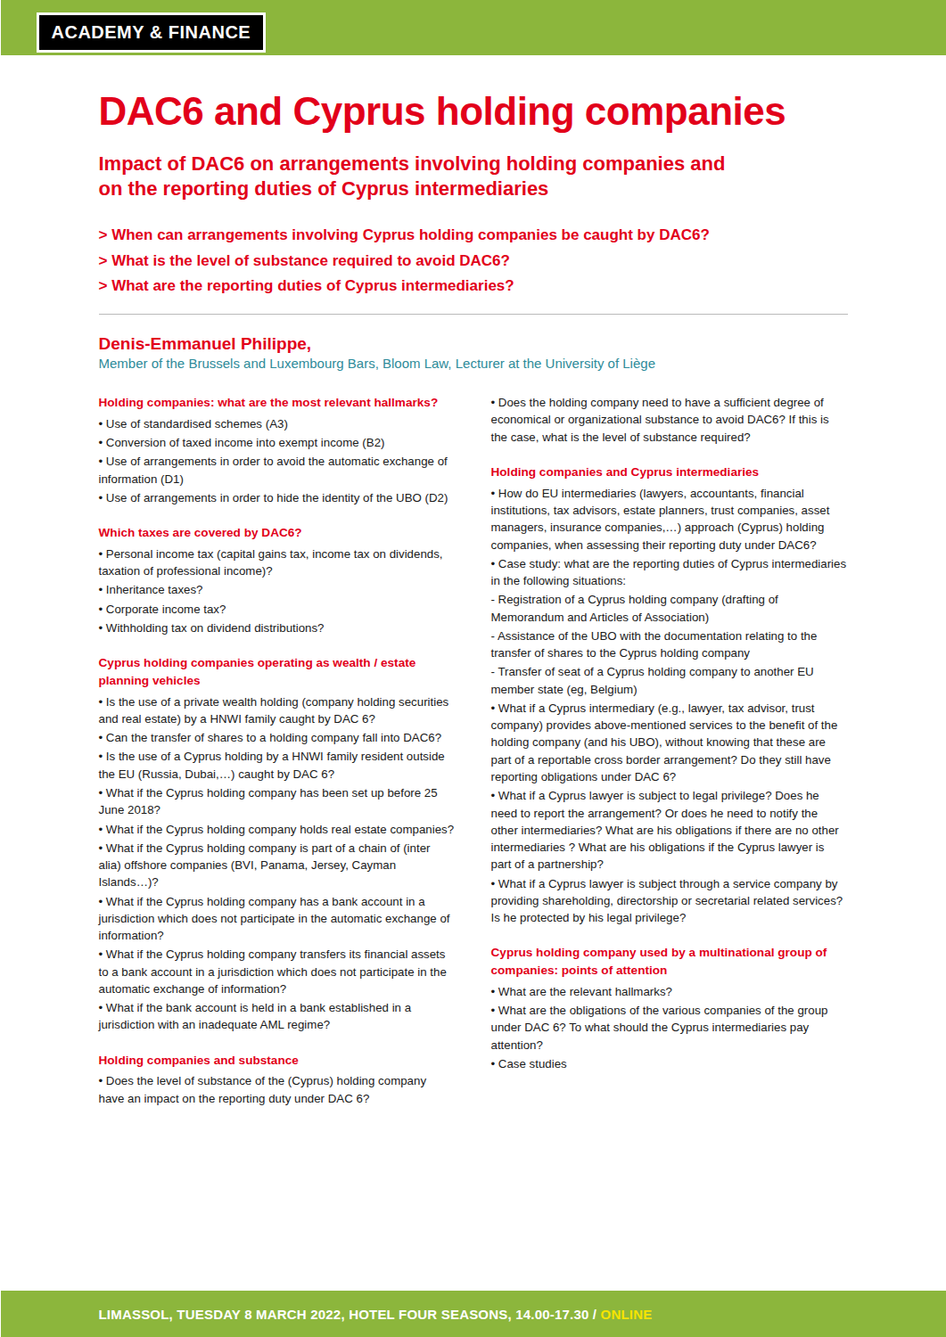ACADEMY & FINANCE
DAC6 and Cyprus holding companies
Impact of DAC6 on arrangements involving holding companies and
on the reporting duties of Cyprus intermediaries
> When can arrangements involving Cyprus holding companies be caught by DAC6?
> What is the level of substance required to avoid DAC6?
> What are the reporting duties of Cyprus intermediaries?
Denis-Emmanuel Philippe,
Member of the Brussels and Luxembourg Bars, Bloom Law, Lecturer at the University of Liège
Holding companies: what are the most relevant hallmarks?
• Use of standardised schemes (A3)
• Conversion of taxed income into exempt income (B2)
• Use of arrangements in order to avoid the automatic exchange of information (D1)
• Use of arrangements in order to hide the identity of the UBO (D2)
Which taxes are covered by DAC6?
• Personal income tax (capital gains tax, income tax on dividends, taxation of professional income)?
• Inheritance taxes?
• Corporate income tax?
• Withholding tax on dividend distributions?
Cyprus holding companies operating as wealth / estate planning vehicles
• Is the use of a private wealth holding (company holding securities and real estate) by a HNWI family caught by DAC 6?
• Can the transfer of shares to a holding company fall into DAC6?
• Is the use of a Cyprus holding by a HNWI family resident outside the EU (Russia, Dubai,…) caught by DAC 6?
• What if the Cyprus holding company has been set up before 25 June 2018?
• What if the Cyprus holding company holds real estate companies?
• What if the Cyprus holding company is part of a chain of (inter alia) offshore companies (BVI, Panama, Jersey, Cayman Islands…)?
• What if the Cyprus holding company has a bank account in a jurisdiction which does not participate in the automatic exchange of information?
• What if the Cyprus holding company transfers its financial assets to a bank account in a jurisdiction which does not participate in the automatic exchange of information?
• What if the bank account is held in a bank established in a jurisdiction with an inadequate AML regime?
Holding companies and substance
• Does the level of substance of the (Cyprus) holding company have an impact on the reporting duty under DAC 6?
• Does the holding company need to have a sufficient degree of economical or organizational substance to avoid DAC6? If this is the case, what is the level of substance required?
Holding companies and Cyprus intermediaries
• How do EU intermediaries (lawyers, accountants, financial institutions, tax advisors, estate planners, trust companies, asset managers, insurance companies,…) approach (Cyprus) holding companies, when assessing their reporting duty under DAC6?
• Case study: what are the reporting duties of Cyprus intermediaries in the following situations:
- Registration of a Cyprus holding company (drafting of Memorandum and Articles of Association)
- Assistance of the UBO with the documentation relating to the transfer of shares to the Cyprus holding company
- Transfer of seat of a Cyprus holding company to another EU member state (eg, Belgium)
• What if a Cyprus intermediary (e.g., lawyer, tax advisor, trust company) provides above-mentioned services to the benefit of the holding company (and his UBO), without knowing that these are part of a reportable cross border arrangement? Do they still have reporting obligations under DAC 6?
• What if a Cyprus lawyer is subject to legal privilege? Does he need to report the arrangement? Or does he need to notify the other intermediaries? What are his obligations if there are no other intermediaries ? What are his obligations if the Cyprus lawyer is part of a partnership?
• What if a Cyprus lawyer is subject through a service company by providing shareholding, directorship or secretarial related services? Is he protected by his legal privilege?
Cyprus holding company used by a multinational group of companies: points of attention
• What are the relevant hallmarks?
• What are the obligations of the various companies of the group under DAC 6? To what should the Cyprus intermediaries pay attention?
• Case studies
LIMASSOL, TUESDAY 8 MARCH 2022, HOTEL FOUR SEASONS, 14.00-17.30 / ONLINE